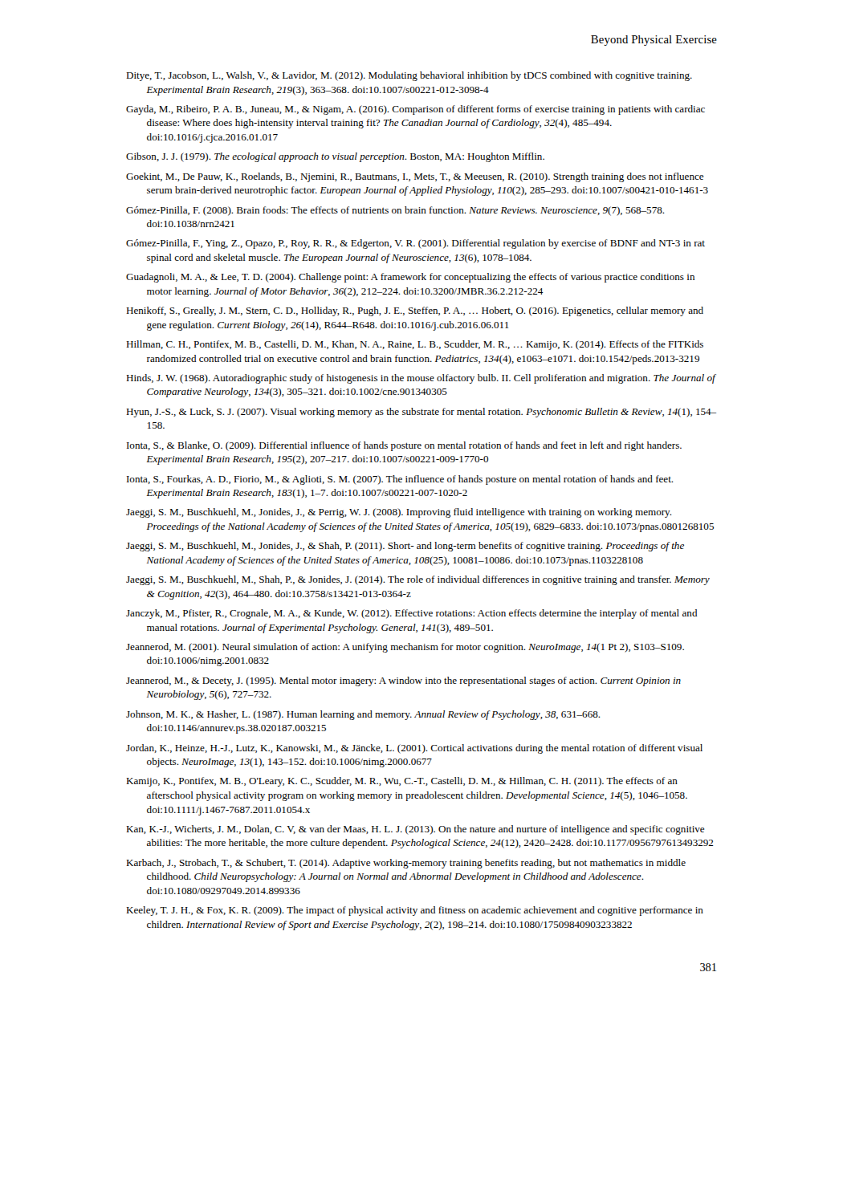Beyond Physical Exercise
Ditye, T., Jacobson, L., Walsh, V., & Lavidor, M. (2012). Modulating behavioral inhibition by tDCS combined with cognitive training. Experimental Brain Research, 219(3), 363–368. doi:10.1007/s00221-012-3098-4
Gayda, M., Ribeiro, P. A. B., Juneau, M., & Nigam, A. (2016). Comparison of different forms of exercise training in patients with cardiac disease: Where does high-intensity interval training fit? The Canadian Journal of Cardiology, 32(4), 485–494. doi:10.1016/j.cjca.2016.01.017
Gibson, J. J. (1979). The ecological approach to visual perception. Boston, MA: Houghton Mifflin.
Goekint, M., De Pauw, K., Roelands, B., Njemini, R., Bautmans, I., Mets, T., & Meeusen, R. (2010). Strength training does not influence serum brain-derived neurotrophic factor. European Journal of Applied Physiology, 110(2), 285–293. doi:10.1007/s00421-010-1461-3
Gómez-Pinilla, F. (2008). Brain foods: The effects of nutrients on brain function. Nature Reviews. Neuroscience, 9(7), 568–578. doi:10.1038/nrn2421
Gómez-Pinilla, F., Ying, Z., Opazo, P., Roy, R. R., & Edgerton, V. R. (2001). Differential regulation by exercise of BDNF and NT-3 in rat spinal cord and skeletal muscle. The European Journal of Neuroscience, 13(6), 1078–1084.
Guadagnoli, M. A., & Lee, T. D. (2004). Challenge point: A framework for conceptualizing the effects of various practice conditions in motor learning. Journal of Motor Behavior, 36(2), 212–224. doi:10.3200/JMBR.36.2.212-224
Henikoff, S., Greally, J. M., Stern, C. D., Holliday, R., Pugh, J. E., Steffen, P. A., … Hobert, O. (2016). Epigenetics, cellular memory and gene regulation. Current Biology, 26(14), R644–R648. doi:10.1016/j.cub.2016.06.011
Hillman, C. H., Pontifex, M. B., Castelli, D. M., Khan, N. A., Raine, L. B., Scudder, M. R., … Kamijo, K. (2014). Effects of the FITKids randomized controlled trial on executive control and brain function. Pediatrics, 134(4), e1063–e1071. doi:10.1542/peds.2013-3219
Hinds, J. W. (1968). Autoradiographic study of histogenesis in the mouse olfactory bulb. II. Cell proliferation and migration. The Journal of Comparative Neurology, 134(3), 305–321. doi:10.1002/cne.901340305
Hyun, J.-S., & Luck, S. J. (2007). Visual working memory as the substrate for mental rotation. Psychonomic Bulletin & Review, 14(1), 154–158.
Ionta, S., & Blanke, O. (2009). Differential influence of hands posture on mental rotation of hands and feet in left and right handers. Experimental Brain Research, 195(2), 207–217. doi:10.1007/s00221-009-1770-0
Ionta, S., Fourkas, A. D., Fiorio, M., & Aglioti, S. M. (2007). The influence of hands posture on mental rotation of hands and feet. Experimental Brain Research, 183(1), 1–7. doi:10.1007/s00221-007-1020-2
Jaeggi, S. M., Buschkuehl, M., Jonides, J., & Perrig, W. J. (2008). Improving fluid intelligence with training on working memory. Proceedings of the National Academy of Sciences of the United States of America, 105(19), 6829–6833. doi:10.1073/pnas.0801268105
Jaeggi, S. M., Buschkuehl, M., Jonides, J., & Shah, P. (2011). Short- and long-term benefits of cognitive training. Proceedings of the National Academy of Sciences of the United States of America, 108(25), 10081–10086. doi:10.1073/pnas.1103228108
Jaeggi, S. M., Buschkuehl, M., Shah, P., & Jonides, J. (2014). The role of individual differences in cognitive training and transfer. Memory & Cognition, 42(3), 464–480. doi:10.3758/s13421-013-0364-z
Janczyk, M., Pfister, R., Crognale, M. A., & Kunde, W. (2012). Effective rotations: Action effects determine the interplay of mental and manual rotations. Journal of Experimental Psychology. General, 141(3), 489–501.
Jeannerod, M. (2001). Neural simulation of action: A unifying mechanism for motor cognition. NeuroImage, 14(1 Pt 2), S103–S109. doi:10.1006/nimg.2001.0832
Jeannerod, M., & Decety, J. (1995). Mental motor imagery: A window into the representational stages of action. Current Opinion in Neurobiology, 5(6), 727–732.
Johnson, M. K., & Hasher, L. (1987). Human learning and memory. Annual Review of Psychology, 38, 631–668. doi:10.1146/annurev.ps.38.020187.003215
Jordan, K., Heinze, H.-J., Lutz, K., Kanowski, M., & Jäncke, L. (2001). Cortical activations during the mental rotation of different visual objects. NeuroImage, 13(1), 143–152. doi:10.1006/nimg.2000.0677
Kamijo, K., Pontifex, M. B., O'Leary, K. C., Scudder, M. R., Wu, C.-T., Castelli, D. M., & Hillman, C. H. (2011). The effects of an afterschool physical activity program on working memory in preadolescent children. Developmental Science, 14(5), 1046–1058. doi:10.1111/j.1467-7687.2011.01054.x
Kan, K.-J., Wicherts, J. M., Dolan, C. V, & van der Maas, H. L. J. (2013). On the nature and nurture of intelligence and specific cognitive abilities: The more heritable, the more culture dependent. Psychological Science, 24(12), 2420–2428. doi:10.1177/0956797613493292
Karbach, J., Strobach, T., & Schubert, T. (2014). Adaptive working-memory training benefits reading, but not mathematics in middle childhood. Child Neuropsychology: A Journal on Normal and Abnormal Development in Childhood and Adolescence. doi:10.1080/09297049.2014.899336
Keeley, T. J. H., & Fox, K. R. (2009). The impact of physical activity and fitness on academic achievement and cognitive performance in children. International Review of Sport and Exercise Psychology, 2(2), 198–214. doi:10.1080/17509840903233822
381